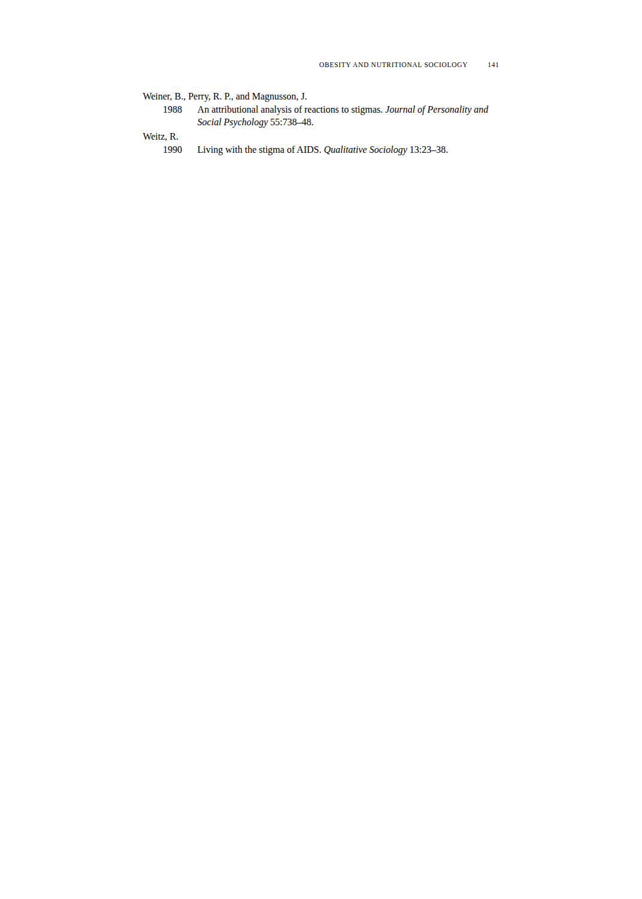OBESITY AND NUTRITIONAL SOCIOLOGY 141
Weiner, B., Perry, R. P., and Magnusson, J.
1988
An attributional analysis of reactions to stigmas. Journal of Personality and Social Psychology 55:738–48.
Weitz, R.
1990
Living with the stigma of AIDS. Qualitative Sociology 13:23–38.